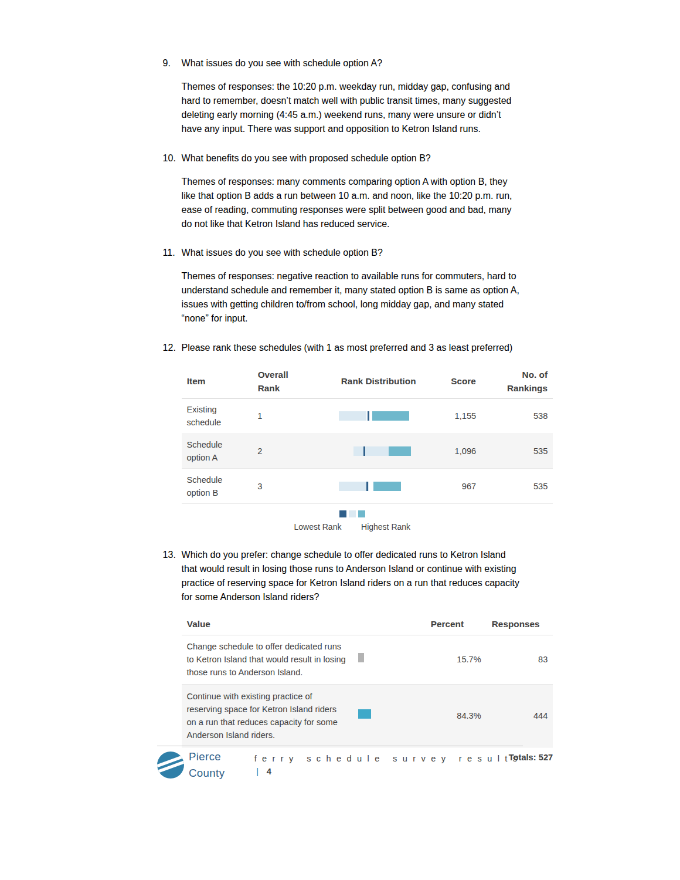9.
What issues do you see with schedule option A?
Themes of responses: the 10:20 p.m. weekday run, midday gap, confusing and hard to remember, doesn’t match well with public transit times, many suggested deleting early morning (4:45 a.m.) weekend runs, many were unsure or didn’t have any input. There was support and opposition to Ketron Island runs.
10.
What benefits do you see with proposed schedule option B?
Themes of responses: many comments comparing option A with option B, they like that option B adds a run between 10 a.m. and noon, like the 10:20 p.m. run, ease of reading, commuting responses were split between good and bad, many do not like that Ketron Island has reduced service.
11.
What issues do you see with schedule option B?
Themes of responses: negative reaction to available runs for commuters, hard to understand schedule and remember it, many stated option B is same as option A, issues with getting children to/from school, long midday gap, and many stated “none” for input.
12.
Please rank these schedules (with 1 as most preferred and 3 as least preferred)
| Item | Overall Rank | Rank Distribution | Score | No. of Rankings |
| --- | --- | --- | --- | --- |
| Existing schedule | 1 | | 1,155 | 538 |
| Schedule option A | 2 | | 1,096 | 535 |
| Schedule option B | 3 | | 967 | 535 |
Lowest Rank Highest Rank
13.
Which do you prefer: change schedule to offer dedicated runs to Ketron Island that would result in losing those runs to Anderson Island or continue with existing practice of reserving space for Ketron Island riders on a run that reduces capacity for some Anderson Island riders?
| Value | | Percent | Responses |
| --- | --- | --- | --- |
| Change schedule to offer dedicated runs to Ketron Island that would result in losing those runs to Anderson Island. | | 15.7% | 83 |
| Continue with existing practice of reserving space for Ketron Island riders on a run that reduces capacity for some Anderson Island riders. | | 84.3% | 444 |
Totals: 527
Pierce County
f e r r y s c h e d u l e s u r v e y r e s u l t s |4